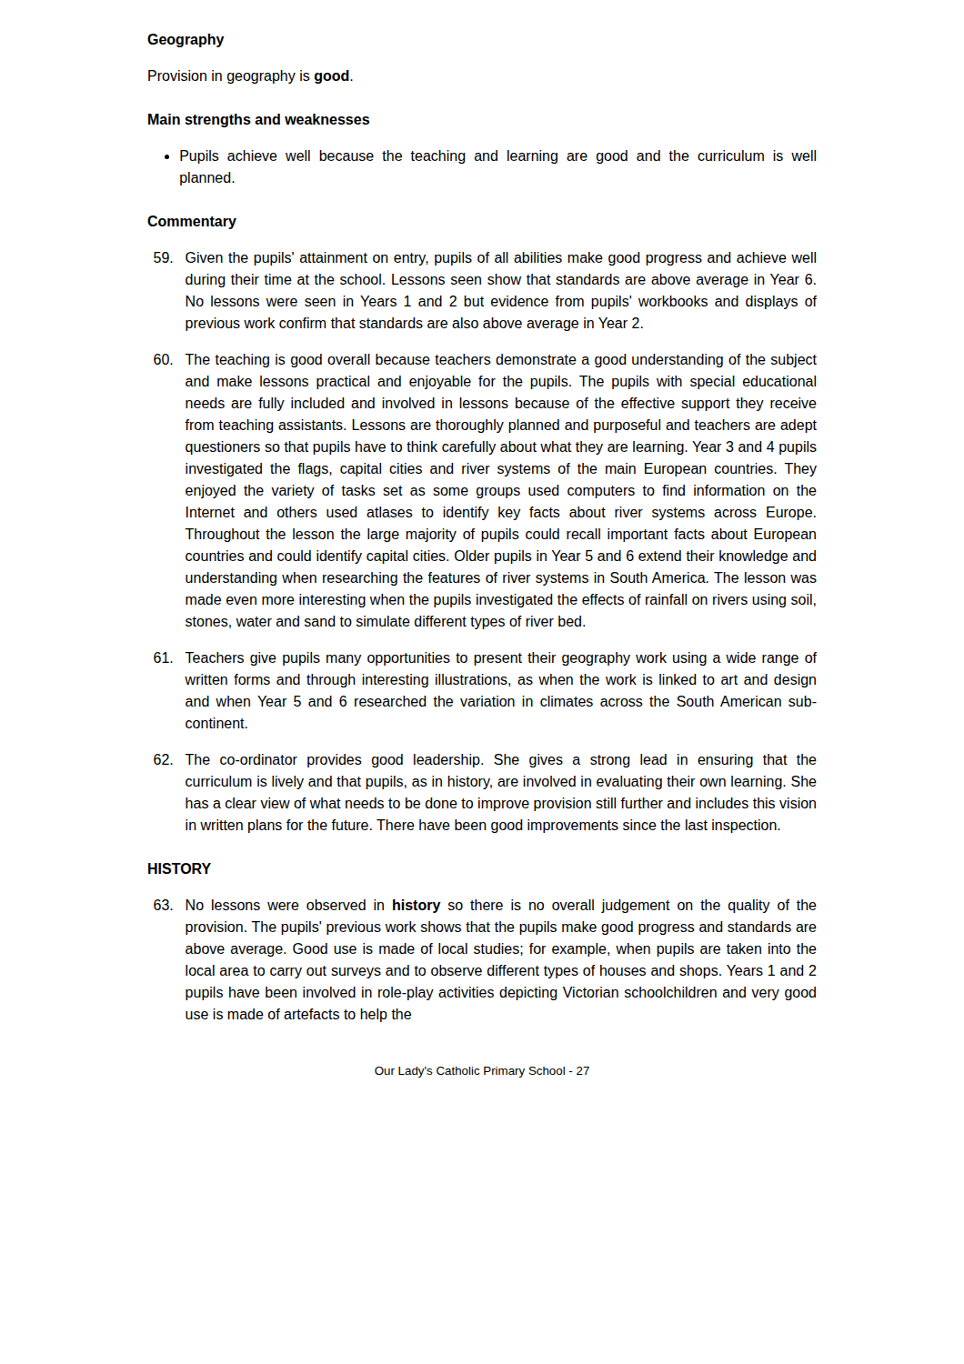Geography
Provision in geography is good.
Main strengths and weaknesses
Pupils achieve well because the teaching and learning are good and the curriculum is well planned.
Commentary
59. Given the pupils' attainment on entry, pupils of all abilities make good progress and achieve well during their time at the school. Lessons seen show that standards are above average in Year 6. No lessons were seen in Years 1 and 2 but evidence from pupils' workbooks and displays of previous work confirm that standards are also above average in Year 2.
60. The teaching is good overall because teachers demonstrate a good understanding of the subject and make lessons practical and enjoyable for the pupils. The pupils with special educational needs are fully included and involved in lessons because of the effective support they receive from teaching assistants. Lessons are thoroughly planned and purposeful and teachers are adept questioners so that pupils have to think carefully about what they are learning. Year 3 and 4 pupils investigated the flags, capital cities and river systems of the main European countries. They enjoyed the variety of tasks set as some groups used computers to find information on the Internet and others used atlases to identify key facts about river systems across Europe. Throughout the lesson the large majority of pupils could recall important facts about European countries and could identify capital cities. Older pupils in Year 5 and 6 extend their knowledge and understanding when researching the features of river systems in South America. The lesson was made even more interesting when the pupils investigated the effects of rainfall on rivers using soil, stones, water and sand to simulate different types of river bed.
61. Teachers give pupils many opportunities to present their geography work using a wide range of written forms and through interesting illustrations, as when the work is linked to art and design and when Year 5 and 6 researched the variation in climates across the South American sub-continent.
62. The co-ordinator provides good leadership. She gives a strong lead in ensuring that the curriculum is lively and that pupils, as in history, are involved in evaluating their own learning. She has a clear view of what needs to be done to improve provision still further and includes this vision in written plans for the future. There have been good improvements since the last inspection.
HISTORY
63. No lessons were observed in history so there is no overall judgement on the quality of the provision. The pupils' previous work shows that the pupils make good progress and standards are above average. Good use is made of local studies; for example, when pupils are taken into the local area to carry out surveys and to observe different types of houses and shops. Years 1 and 2 pupils have been involved in role-play activities depicting Victorian schoolchildren and very good use is made of artefacts to help the
Our Lady's Catholic Primary School - 27